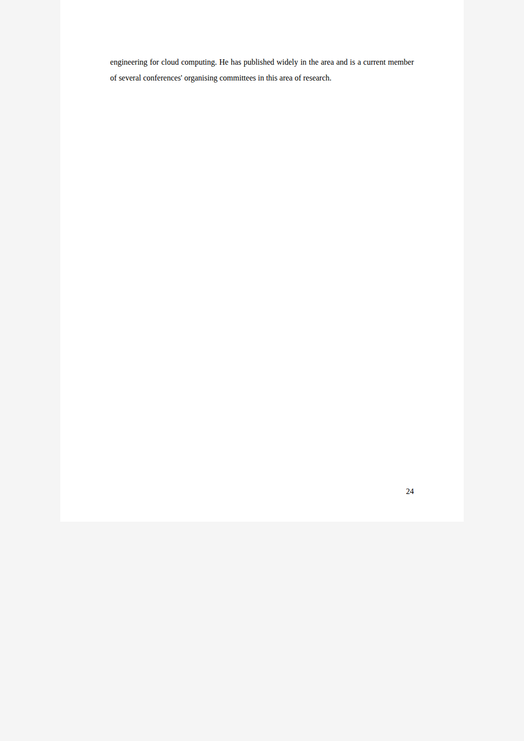engineering for cloud computing. He has published widely in the area and is a current member of several conferences' organising committees in this area of research.
24